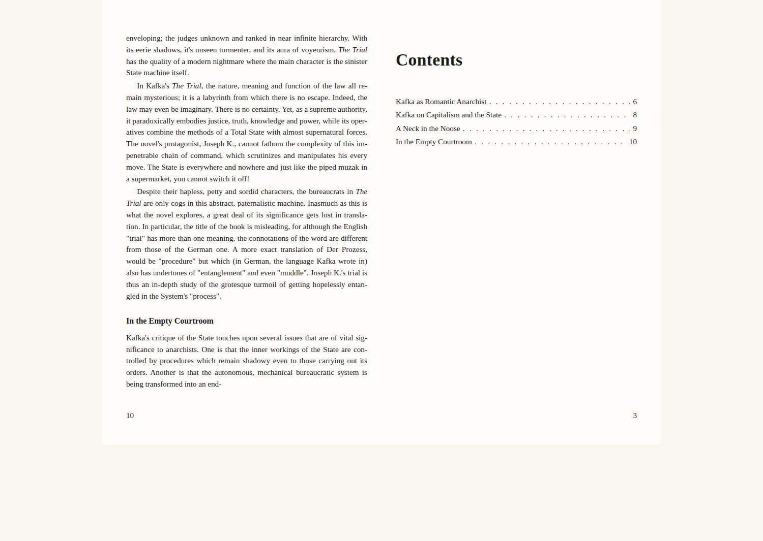enveloping; the judges unknown and ranked in near infinite hierarchy. With its eerie shadows, it's unseen tormenter, and its aura of voyeurism, The Trial has the quality of a modern nightmare where the main character is the sinister State machine itself.
In Kafka's The Trial, the nature, meaning and function of the law all remain mysterious; it is a labyrinth from which there is no escape. Indeed, the law may even be imaginary. There is no certainty. Yet, as a supreme authority, it paradoxically embodies justice, truth, knowledge and power, while its operatives combine the methods of a Total State with almost supernatural forces. The novel's protagonist, Joseph K., cannot fathom the complexity of this impenetrable chain of command, which scrutinizes and manipulates his every move. The State is everywhere and nowhere and just like the piped muzak in a supermarket, you cannot switch it off!
Despite their hapless, petty and sordid characters, the bureaucrats in The Trial are only cogs in this abstract, paternalistic machine. Inasmuch as this is what the novel explores, a great deal of its significance gets lost in translation. In particular, the title of the book is misleading, for although the English "trial" has more than one meaning, the connotations of the word are different from those of the German one. A more exact translation of Der Prozess, would be "procedure" but which (in German, the language Kafka wrote in) also has undertones of "entanglement" and even "muddle". Joseph K.'s trial is thus an in-depth study of the grotesque turmoil of getting hopelessly entangled in the System's "process".
In the Empty Courtroom
Kafka's critique of the State touches upon several issues that are of vital significance to anarchists. One is that the inner workings of the State are controlled by procedures which remain shadowy even to those carrying out its orders. Another is that the autonomous, mechanical bureaucratic system is being transformed into an end-
10
Contents
Kafka as Romantic Anarchist. . . . . . . . . . . . . . . . . . . . . . . . . . . . . . . . . . . . 6
Kafka on Capitalism and the State. . . . . . . . . . . . . . . . . . . . . . . . . . . . . . . . . . . . 8
A Neck in the Noose. . . . . . . . . . . . . . . . . . . . . . . . . . . . . . . . . . . . 9
In the Empty Courtroom. . . . . . . . . . . . . . . . . . . . . . . . . . . . . . . . . . . . 10
3